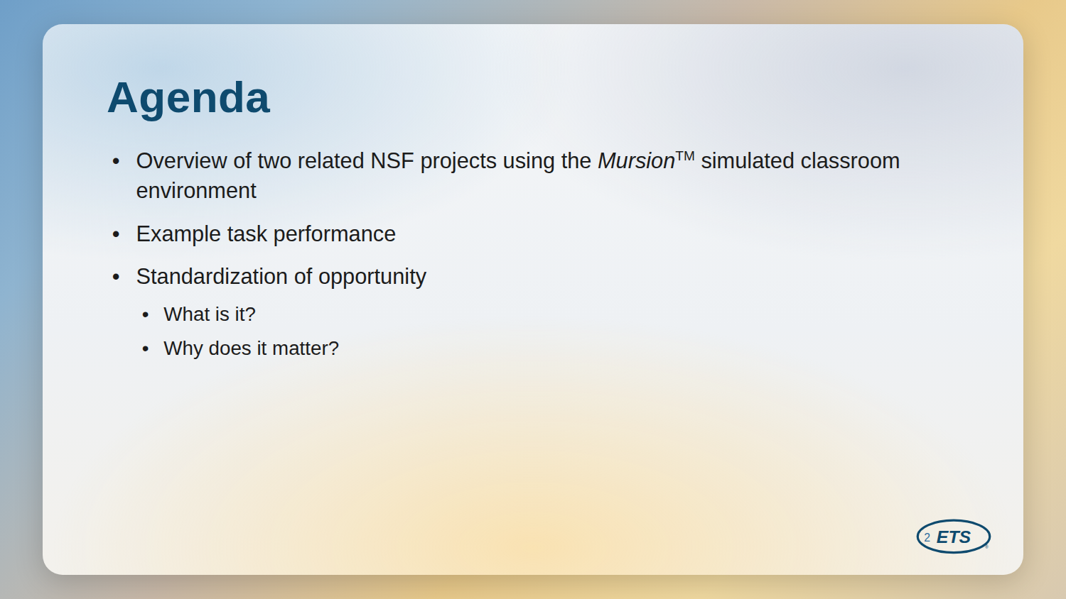Agenda
Overview of two related NSF projects using the Mursion TM simulated classroom environment
Example task performance
Standardization of opportunity
What is it?
Why does it matter?
2
ETS ®